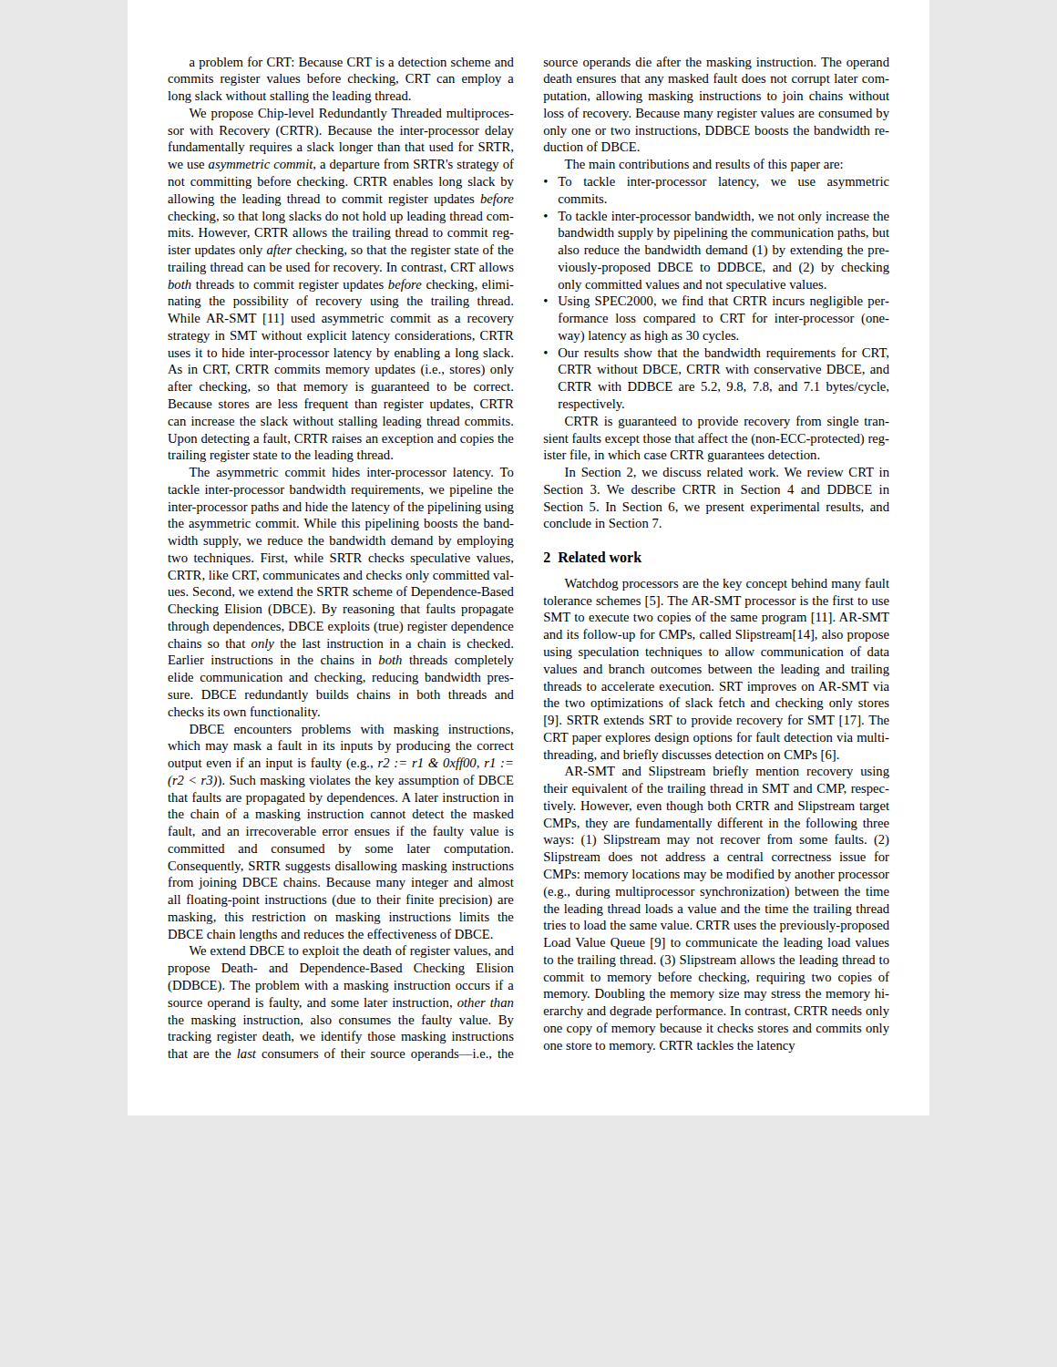a problem for CRT: Because CRT is a detection scheme and commits register values before checking, CRT can employ a long slack without stalling the leading thread.
We propose Chip-level Redundantly Threaded multiprocessor with Recovery (CRTR). Because the inter-processor delay fundamentally requires a slack longer than that used for SRTR, we use asymmetric commit, a departure from SRTR's strategy of not committing before checking. CRTR enables long slack by allowing the leading thread to commit register updates before checking, so that long slacks do not hold up leading thread commits. However, CRTR allows the trailing thread to commit register updates only after checking, so that the register state of the trailing thread can be used for recovery. In contrast, CRT allows both threads to commit register updates before checking, eliminating the possibility of recovery using the trailing thread. While AR-SMT [11] used asymmetric commit as a recovery strategy in SMT without explicit latency considerations, CRTR uses it to hide inter-processor latency by enabling a long slack. As in CRT, CRTR commits memory updates (i.e., stores) only after checking, so that memory is guaranteed to be correct. Because stores are less frequent than register updates, CRTR can increase the slack without stalling leading thread commits. Upon detecting a fault, CRTR raises an exception and copies the trailing register state to the leading thread.
The asymmetric commit hides inter-processor latency. To tackle inter-processor bandwidth requirements, we pipeline the inter-processor paths and hide the latency of the pipelining using the asymmetric commit. While this pipelining boosts the bandwidth supply, we reduce the bandwidth demand by employing two techniques. First, while SRTR checks speculative values, CRTR, like CRT, communicates and checks only committed values. Second, we extend the SRTR scheme of Dependence-Based Checking Elision (DBCE). By reasoning that faults propagate through dependences, DBCE exploits (true) register dependence chains so that only the last instruction in a chain is checked. Earlier instructions in the chains in both threads completely elide communication and checking, reducing bandwidth pressure. DBCE redundantly builds chains in both threads and checks its own functionality.
DBCE encounters problems with masking instructions, which may mask a fault in its inputs by producing the correct output even if an input is faulty (e.g., r2 := r1 & 0xff00, r1 := (r2 < r3)). Such masking violates the key assumption of DBCE that faults are propagated by dependences. A later instruction in the chain of a masking instruction cannot detect the masked fault, and an irrecoverable error ensues if the faulty value is committed and consumed by some later computation. Consequently, SRTR suggests disallowing masking instructions from joining DBCE chains. Because many integer and almost all floating-point instructions (due to their finite precision) are masking, this restriction on masking instructions limits the DBCE chain lengths and reduces the effectiveness of DBCE.
We extend DBCE to exploit the death of register values, and propose Death- and Dependence-Based Checking Elision (DDBCE). The problem with a masking instruction occurs if a source operand is faulty, and some later instruction, other than the masking instruction, also consumes the faulty value. By tracking register death, we identify those masking instructions that are the last consumers of their source operands—i.e., the source operands die after the masking instruction. The operand death ensures that any masked fault does not corrupt later computation, allowing masking instructions to join chains without loss of recovery. Because many register values are consumed by only one or two instructions, DDBCE boosts the bandwidth reduction of DBCE.
The main contributions and results of this paper are:
To tackle inter-processor latency, we use asymmetric commits.
To tackle inter-processor bandwidth, we not only increase the bandwidth supply by pipelining the communication paths, but also reduce the bandwidth demand (1) by extending the previously-proposed DBCE to DDBCE, and (2) by checking only committed values and not speculative values.
Using SPEC2000, we find that CRTR incurs negligible performance loss compared to CRT for inter-processor (one-way) latency as high as 30 cycles.
Our results show that the bandwidth requirements for CRT, CRTR without DBCE, CRTR with conservative DBCE, and CRTR with DDBCE are 5.2, 9.8, 7.8, and 7.1 bytes/cycle, respectively.
CRTR is guaranteed to provide recovery from single transient faults except those that affect the (non-ECC-protected) register file, in which case CRTR guarantees detection.
In Section 2, we discuss related work. We review CRT in Section 3. We describe CRTR in Section 4 and DDBCE in Section 5. In Section 6, we present experimental results, and conclude in Section 7.
2 Related work
Watchdog processors are the key concept behind many fault tolerance schemes [5]. The AR-SMT processor is the first to use SMT to execute two copies of the same program [11]. AR-SMT and its follow-up for CMPs, called Slipstream[14], also propose using speculation techniques to allow communication of data values and branch outcomes between the leading and trailing threads to accelerate execution. SRT improves on AR-SMT via the two optimizations of slack fetch and checking only stores [9]. SRTR extends SRT to provide recovery for SMT [17]. The CRT paper explores design options for fault detection via multithreading, and briefly discusses detection on CMPs [6].
AR-SMT and Slipstream briefly mention recovery using their equivalent of the trailing thread in SMT and CMP, respectively. However, even though both CRTR and Slipstream target CMPs, they are fundamentally different in the following three ways: (1) Slipstream may not recover from some faults. (2) Slipstream does not address a central correctness issue for CMPs: memory locations may be modified by another processor (e.g., during multiprocessor synchronization) between the time the leading thread loads a value and the time the trailing thread tries to load the same value. CRTR uses the previously-proposed Load Value Queue [9] to communicate the leading load values to the trailing thread. (3) Slipstream allows the leading thread to commit to memory before checking, requiring two copies of memory. Doubling the memory size may stress the memory hierarchy and degrade performance. In contrast, CRTR needs only one copy of memory because it checks stores and commits only one store to memory. CRTR tackles the latency